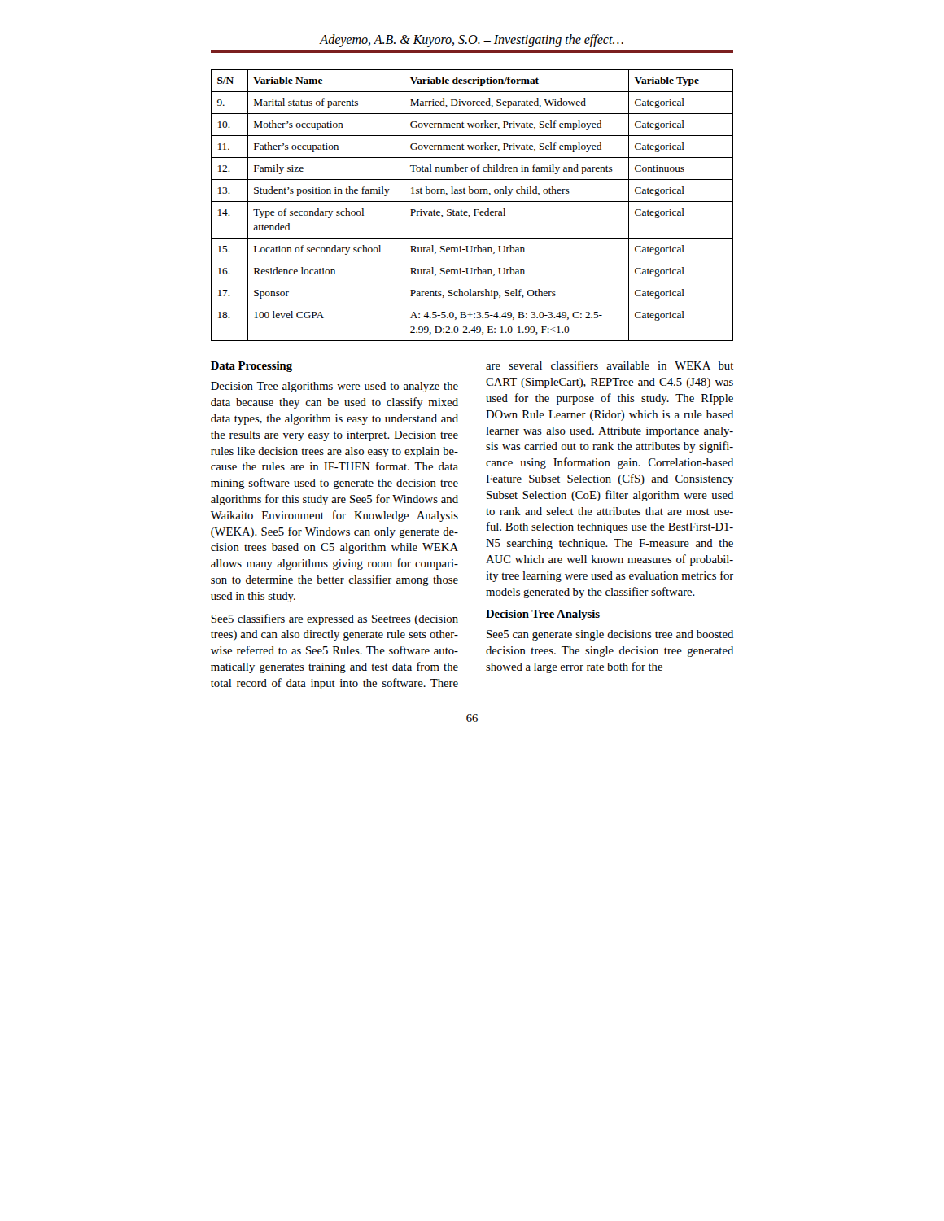Adeyemo, A.B. & Kuyoro, S.O. – Investigating the effect…
| S/N | Variable Name | Variable description/format | Variable Type |
| --- | --- | --- | --- |
| 9. | Marital status of parents | Married, Divorced, Separated, Widowed | Categorical |
| 10. | Mother’s occupation | Government worker, Private, Self employed | Categorical |
| 11. | Father’s occupation | Government worker, Private, Self employed | Categorical |
| 12. | Family size | Total number of children in family and parents | Continuous |
| 13. | Student’s position in the family | 1st born, last born, only child, others | Categorical |
| 14. | Type of secondary school attended | Private, State, Federal | Categorical |
| 15. | Location of secondary school | Rural, Semi-Urban, Urban | Categorical |
| 16. | Residence location | Rural, Semi-Urban, Urban | Categorical |
| 17. | Sponsor | Parents, Scholarship, Self, Others | Categorical |
| 18. | 100 level CGPA | A: 4.5-5.0, B+:3.5-4.49, B: 3.0-3.49, C: 2.5-2.99, D:2.0-2.49, E: 1.0-1.99, F:<1.0 | Categorical |
Data Processing
Decision Tree algorithms were used to analyze the data because they can be used to classify mixed data types, the algorithm is easy to understand and the results are very easy to interpret. Decision tree rules like decision trees are also easy to explain because the rules are in IF-THEN format. The data mining software used to generate the decision tree algorithms for this study are See5 for Windows and Waikaito Environment for Knowledge Analysis (WEKA). See5 for Windows can only generate decision trees based on C5 algorithm while WEKA allows many algorithms giving room for comparison to determine the better classifier among those used in this study.
See5 classifiers are expressed as Seetrees (decision trees) and can also directly generate rule sets otherwise referred to as See5 Rules. The software automatically generates training and test data from the total record of data input into the software. There are several classifiers available in WEKA but CART (SimpleCart), REPTree and C4.5 (J48) was used for the purpose of this study. The RIpple DOwn Rule Learner (Ridor) which is a rule based learner was also used. Attribute importance analysis was carried out to rank the attributes by significance using Information gain. Correlation-based Feature Subset Selection (CfS) and Consistency Subset Selection (CoE) filter algorithm were used to rank and select the attributes that are most useful. Both selection techniques use the BestFirst-D1-N5 searching technique. The F-measure and the AUC which are well known measures of probability tree learning were used as evaluation metrics for models generated by the classifier software.
Decision Tree Analysis
See5 can generate single decisions tree and boosted decision trees. The single decision tree generated showed a large error rate both for the
66